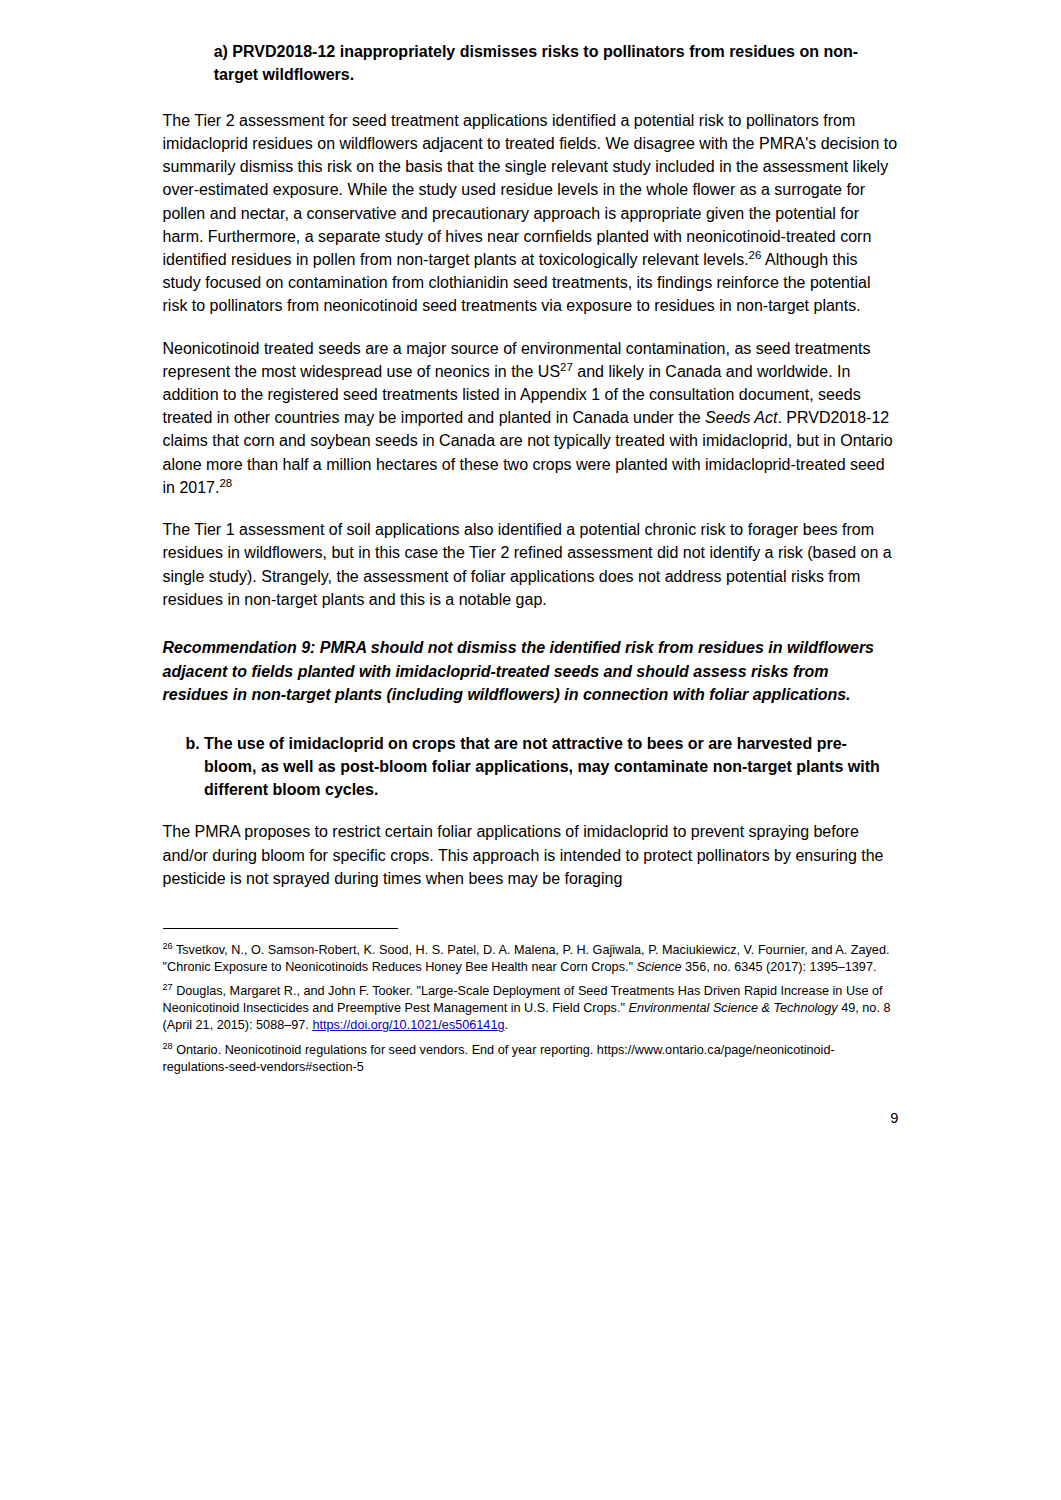a) PRVD2018-12 inappropriately dismisses risks to pollinators from residues on non-target wildflowers.
The Tier 2 assessment for seed treatment applications identified a potential risk to pollinators from imidacloprid residues on wildflowers adjacent to treated fields. We disagree with the PMRA's decision to summarily dismiss this risk on the basis that the single relevant study included in the assessment likely over-estimated exposure. While the study used residue levels in the whole flower as a surrogate for pollen and nectar, a conservative and precautionary approach is appropriate given the potential for harm. Furthermore, a separate study of hives near cornfields planted with neonicotinoid-treated corn identified residues in pollen from non-target plants at toxicologically relevant levels.26 Although this study focused on contamination from clothianidin seed treatments, its findings reinforce the potential risk to pollinators from neonicotinoid seed treatments via exposure to residues in non-target plants.
Neonicotinoid treated seeds are a major source of environmental contamination, as seed treatments represent the most widespread use of neonics in the US27 and likely in Canada and worldwide. In addition to the registered seed treatments listed in Appendix 1 of the consultation document, seeds treated in other countries may be imported and planted in Canada under the Seeds Act. PRVD2018-12 claims that corn and soybean seeds in Canada are not typically treated with imidacloprid, but in Ontario alone more than half a million hectares of these two crops were planted with imidacloprid-treated seed in 2017.28
The Tier 1 assessment of soil applications also identified a potential chronic risk to forager bees from residues in wildflowers, but in this case the Tier 2 refined assessment did not identify a risk (based on a single study). Strangely, the assessment of foliar applications does not address potential risks from residues in non-target plants and this is a notable gap.
Recommendation 9: PMRA should not dismiss the identified risk from residues in wildflowers adjacent to fields planted with imidacloprid-treated seeds and should assess risks from residues in non-target plants (including wildflowers) in connection with foliar applications.
The use of imidacloprid on crops that are not attractive to bees or are harvested pre-bloom, as well as post-bloom foliar applications, may contaminate non-target plants with different bloom cycles.
The PMRA proposes to restrict certain foliar applications of imidacloprid to prevent spraying before and/or during bloom for specific crops. This approach is intended to protect pollinators by ensuring the pesticide is not sprayed during times when bees may be foraging
26 Tsvetkov, N., O. Samson-Robert, K. Sood, H. S. Patel, D. A. Malena, P. H. Gajiwala, P. Maciukiewicz, V. Fournier, and A. Zayed. "Chronic Exposure to Neonicotinoids Reduces Honey Bee Health near Corn Crops." Science 356, no. 6345 (2017): 1395–1397.
27 Douglas, Margaret R., and John F. Tooker. "Large-Scale Deployment of Seed Treatments Has Driven Rapid Increase in Use of Neonicotinoid Insecticides and Preemptive Pest Management in U.S. Field Crops." Environmental Science & Technology 49, no. 8 (April 21, 2015): 5088–97. https://doi.org/10.1021/es506141g.
28 Ontario. Neonicotinoid regulations for seed vendors. End of year reporting. https://www.ontario.ca/page/neonicotinoid-regulations-seed-vendors#section-5
9